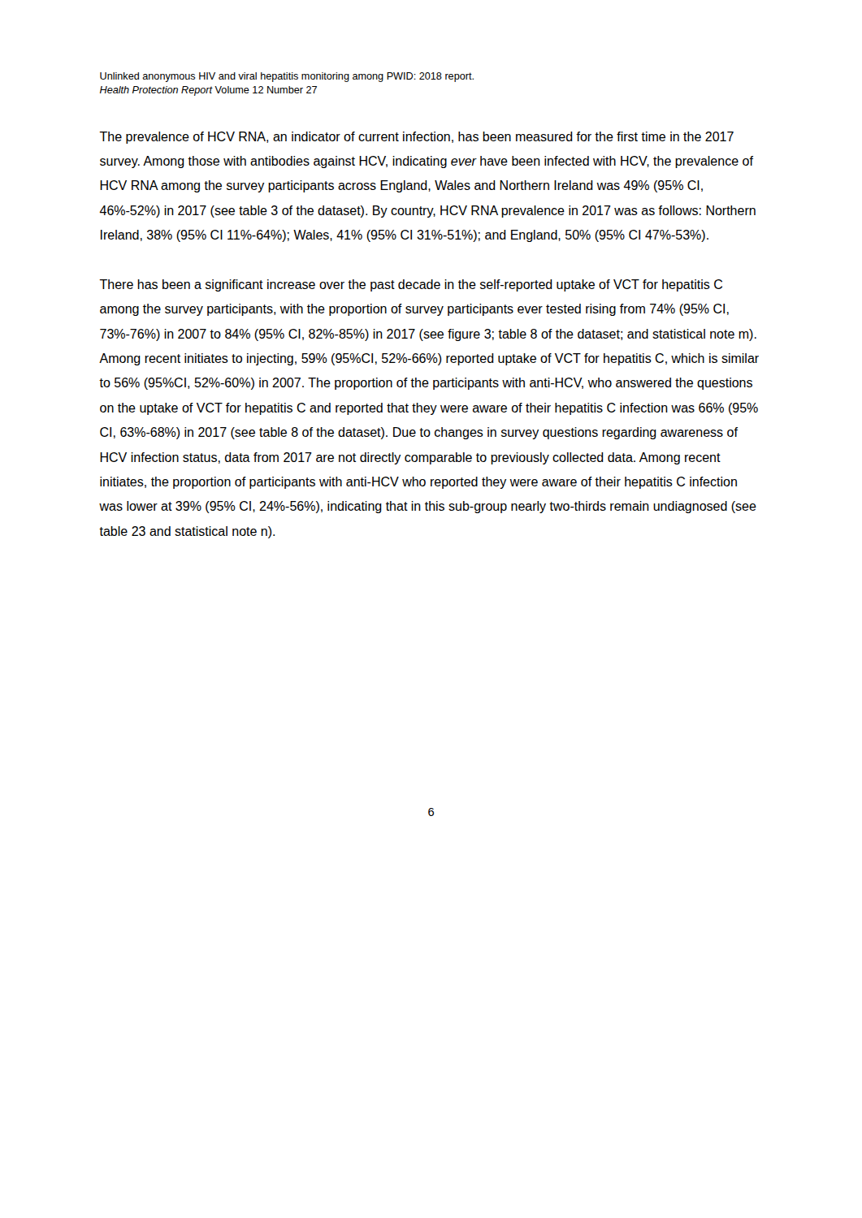Unlinked anonymous HIV and viral hepatitis monitoring among PWID: 2018 report.
Health Protection Report Volume 12 Number 27
The prevalence of HCV RNA, an indicator of current infection, has been measured for the first time in the 2017 survey. Among those with antibodies against HCV, indicating ever have been infected with HCV, the prevalence of HCV RNA among the survey participants across England, Wales and Northern Ireland was 49% (95% CI, 46%-52%) in 2017 (see table 3 of the dataset). By country, HCV RNA prevalence in 2017 was as follows: Northern Ireland, 38% (95% CI 11%-64%); Wales, 41% (95% CI 31%-51%); and England, 50% (95% CI 47%-53%).
There has been a significant increase over the past decade in the self-reported uptake of VCT for hepatitis C among the survey participants, with the proportion of survey participants ever tested rising from 74% (95% CI, 73%-76%) in 2007 to 84% (95% CI, 82%-85%) in 2017 (see figure 3; table 8 of the dataset; and statistical note m). Among recent initiates to injecting, 59% (95%CI, 52%-66%) reported uptake of VCT for hepatitis C, which is similar to 56% (95%CI, 52%-60%) in 2007. The proportion of the participants with anti-HCV, who answered the questions on the uptake of VCT for hepatitis C and reported that they were aware of their hepatitis C infection was 66% (95% CI, 63%-68%) in 2017 (see table 8 of the dataset). Due to changes in survey questions regarding awareness of HCV infection status, data from 2017 are not directly comparable to previously collected data. Among recent initiates, the proportion of participants with anti-HCV who reported they were aware of their hepatitis C infection was lower at 39% (95% CI, 24%-56%), indicating that in this sub-group nearly two-thirds remain undiagnosed (see table 23 and statistical note n).
6